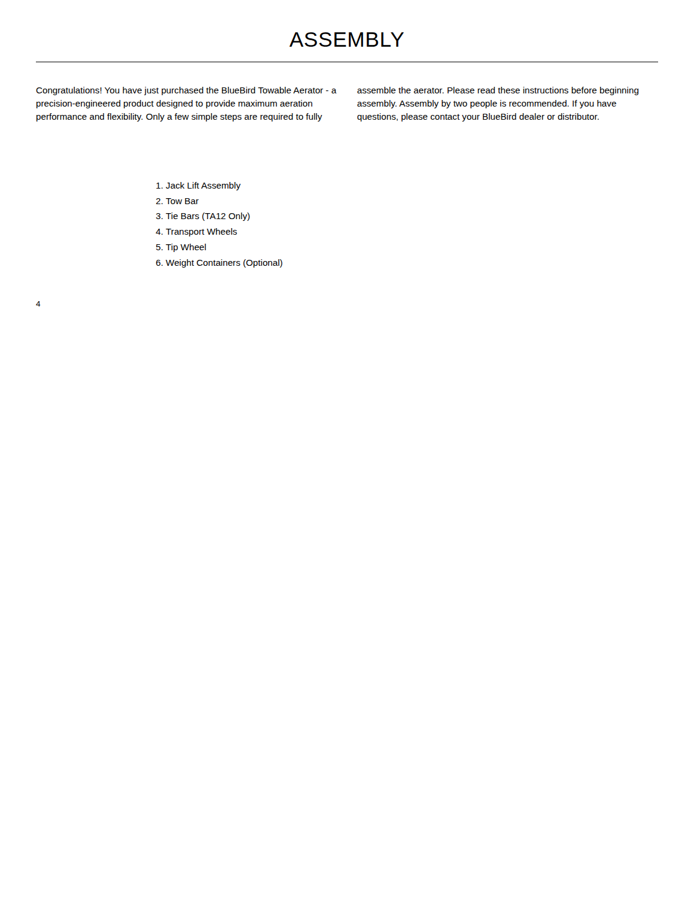ASSEMBLY
Congratulations! You have just purchased the BlueBird Towable Aerator - a precision-engineered product designed to provide maximum aeration performance and flexibility. Only a few simple steps are required to fully assemble the aerator. Please read these instructions before beginning assembly. Assembly by two people is recommended. If you have questions, please contact your BlueBird dealer or distributor.
Jack Lift Assembly
Tow Bar
Tie Bars (TA12 Only)
Transport Wheels
Tip Wheel
Weight Containers (Optional)
4